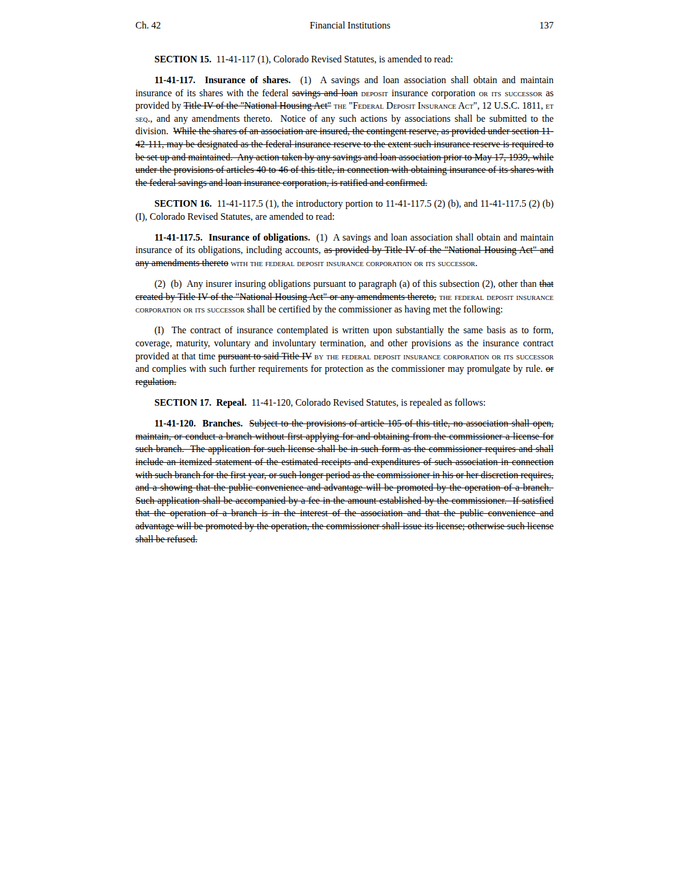Ch. 42 Financial Institutions 137
SECTION 15. 11-41-117 (1), Colorado Revised Statutes, is amended to read:
11-41-117. Insurance of shares. (1) A savings and loan association shall obtain and maintain insurance of its shares with the federal savings and loan deposit insurance corporation or its successor as provided by Title IV of the "National Housing Act" the "Federal Deposit Insurance Act", 12 U.S.C. 1811, et seq., and any amendments thereto. Notice of any such actions by associations shall be submitted to the division. While the shares of an association are insured, the contingent reserve, as provided under section 11-42-111, may be designated as the federal insurance reserve to the extent such insurance reserve is required to be set up and maintained. Any action taken by any savings and loan association prior to May 17, 1939, while under the provisions of articles 40 to 46 of this title, in connection with obtaining insurance of its shares with the federal savings and loan insurance corporation, is ratified and confirmed.
SECTION 16. 11-41-117.5 (1), the introductory portion to 11-41-117.5 (2) (b), and 11-41-117.5 (2) (b) (I), Colorado Revised Statutes, are amended to read:
11-41-117.5. Insurance of obligations. (1) A savings and loan association shall obtain and maintain insurance of its obligations, including accounts, as provided by Title IV of the "National Housing Act" and any amendments thereto with the federal deposit insurance corporation or its successor.
(2) (b) Any insurer insuring obligations pursuant to paragraph (a) of this subsection (2), other than that created by Title IV of the "National Housing Act" or any amendments thereto, the federal deposit insurance corporation or its successor shall be certified by the commissioner as having met the following:
(I) The contract of insurance contemplated is written upon substantially the same basis as to form, coverage, maturity, voluntary and involuntary termination, and other provisions as the insurance contract provided at that time pursuant to said Title IV by the federal deposit insurance corporation or its successor and complies with such further requirements for protection as the commissioner may promulgate by rule. or regulation.
SECTION 17. Repeal. 11-41-120, Colorado Revised Statutes, is repealed as follows:
11-41-120. Branches. Subject to the provisions of article 105 of this title, no association shall open, maintain, or conduct a branch without first applying for and obtaining from the commissioner a license for such branch. The application for such license shall be in such form as the commissioner requires and shall include an itemized statement of the estimated receipts and expenditures of such association in connection with such branch for the first year, or such longer period as the commissioner in his or her discretion requires, and a showing that the public convenience and advantage will be promoted by the operation of a branch. Such application shall be accompanied by a fee in the amount established by the commissioner. If satisfied that the operation of a branch is in the interest of the association and that the public convenience and advantage will be promoted by the operation, the commissioner shall issue its license; otherwise such license shall be refused.